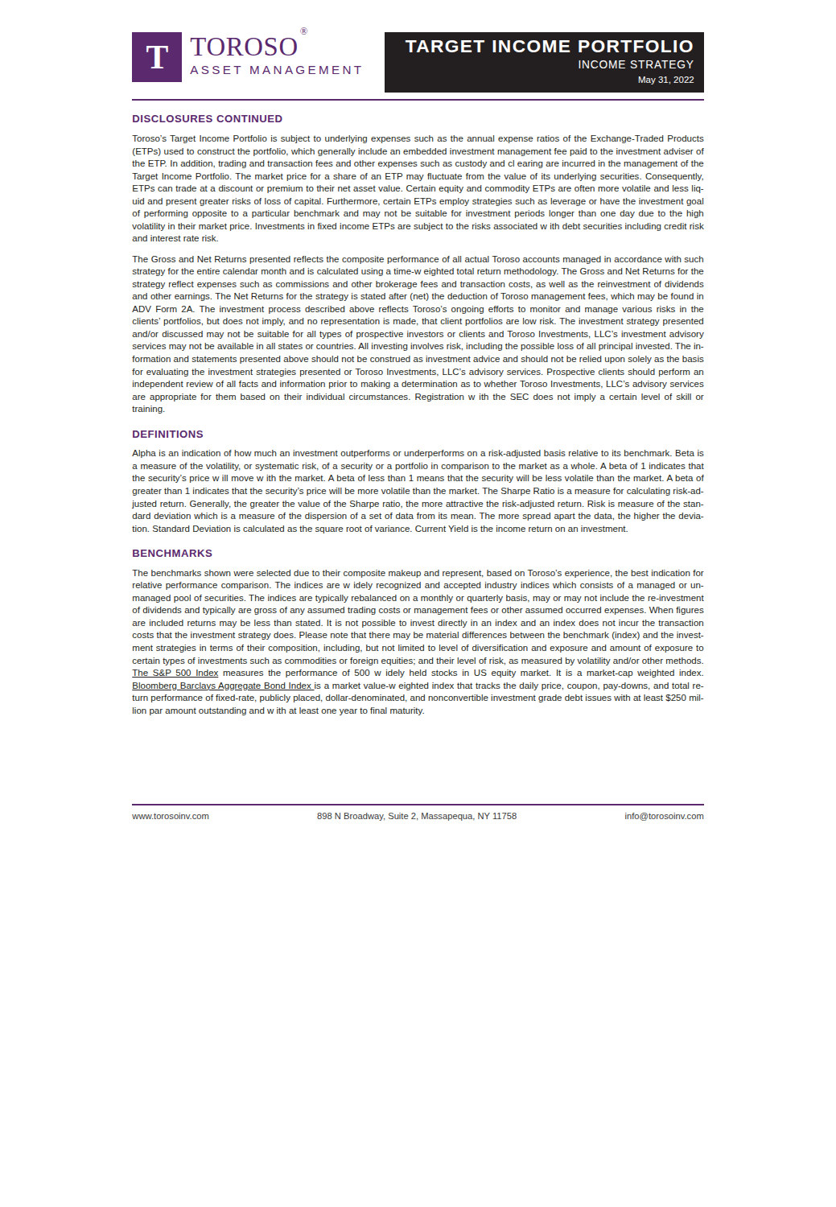T
TOROSO®
Asset Management
Target Income Portfolio
Income Strategy
May 31, 2022
Disclosures Continued
Toroso’s Target Income Portfolio is subject to underlying expenses such as the annual expense ratios of the Exchange-Traded Products (ETPs) used to construct the portfolio, which generally include an embedded investment management fee paid to the investment adviser of the ETP. In addition, trading and transaction fees and other expenses such as custody and cl earing are incurred in the management of the Target Income Portfolio. The market price for a share of an ETP may fluctuate from the value of its underlying securities. Consequently, ETPs can trade at a discount or premium to their net asset value. Certain equity and commodity ETPs are often more volatile and less liquid and present greater risks of loss of capital. Furthermore, certain ETPs employ strategies such as leverage or have the investment goal of performing opposite to a particular benchmark and may not be suitable for investment periods longer than one day due to the high volatility in their market price. Investments in fixed income ETPs are subject to the risks associated w ith debt securities including credit risk and interest rate risk.
The Gross and Net Returns presented reflects the composite performance of all actual Toroso accounts managed in accordance with such strategy for the entire calendar month and is calculated using a time-w eighted total return methodology. The Gross and Net Returns for the strategy reflect expenses such as commissions and other brokerage fees and transaction costs, as well as the reinvestment of dividends and other earnings. The Net Returns for the strategy is stated after (net) the deduction of Toroso management fees, which may be found in ADV Form 2A. The investment process described above reflects Toroso’s ongoing efforts to monitor and manage various risks in the clients’ portfolios, but does not imply, and no representation is made, that client portfolios are low risk. The investment strategy presented and/or discussed may not be suitable for all types of prospective investors or clients and Toroso Investments, LLC’s investment advisory services may not be available in all states or countries. All investing involves risk, including the possible loss of all principal invested. The information and statements presented above should not be construed as investment advice and should not be relied upon solely as the basis for evaluating the investment strategies presented or Toroso Investments, LLC’s advisory services. Prospective clients should perform an independent review of all facts and information prior to making a determination as to whether Toroso Investments, LLC’s advisory services are appropriate for them based on their individual circumstances. Registration w ith the SEC does not imply a certain level of skill or training.
Definitions
Alpha is an indication of how much an investment outperforms or underperforms on a risk-adjusted basis relative to its benchmark. Beta is a measure of the volatility, or systematic risk, of a security or a portfolio in comparison to the market as a whole. A beta of 1 indicates that the security’s price w ill move w ith the market. A beta of less than 1 means that the security will be less volatile than the market. A beta of greater than 1 indicates that the security’s price will be more volatile than the market. The Sharpe Ratio is a measure for calculating risk-adjusted return. Generally, the greater the value of the Sharpe ratio, the more attractive the risk-adjusted return. Risk is measure of the standard deviation which is a measure of the dispersion of a set of data from its mean. The more spread apart the data, the higher the deviation. Standard Deviation is calculated as the square root of variance. Current Yield is the income return on an investment.
Benchmarks
The benchmarks shown were selected due to their composite makeup and represent, based on Toroso’s experience, the best indication for relative performance comparison. The indices are w idely recognized and accepted industry indices which consists of a managed or unmanaged pool of securities. The indices are typically rebalanced on a monthly or quarterly basis, may or may not include the re-investment of dividends and typically are gross of any assumed trading costs or management fees or other assumed occurred expenses. When figures are included returns may be less than stated. It is not possible to invest directly in an index and an index does not incur the transaction costs that the investment strategy does. Please note that there may be material differences between the benchmark (index) and the investment strategies in terms of their composition, including, but not limited to level of diversification and exposure and amount of exposure to certain types of investments such as commodities or foreign equities; and their level of risk, as measured by volatility and/or other methods. The S&P 500 Index measures the performance of 500 w idely held stocks in US equity market. It is a market-cap weighted index. Bloomberg Barclays Aggregate Bond Index is a market value-w eighted index that tracks the daily price, coupon, pay-downs, and total return performance of fixed-rate, publicly placed, dollar-denominated, and nonconvertible investment grade debt issues with at least $250 million par amount outstanding and w ith at least one year to final maturity.
www.torosoinv.com
898 N Broadway, Suite 2, Massapequa, NY 11758
info@torosoinv.com